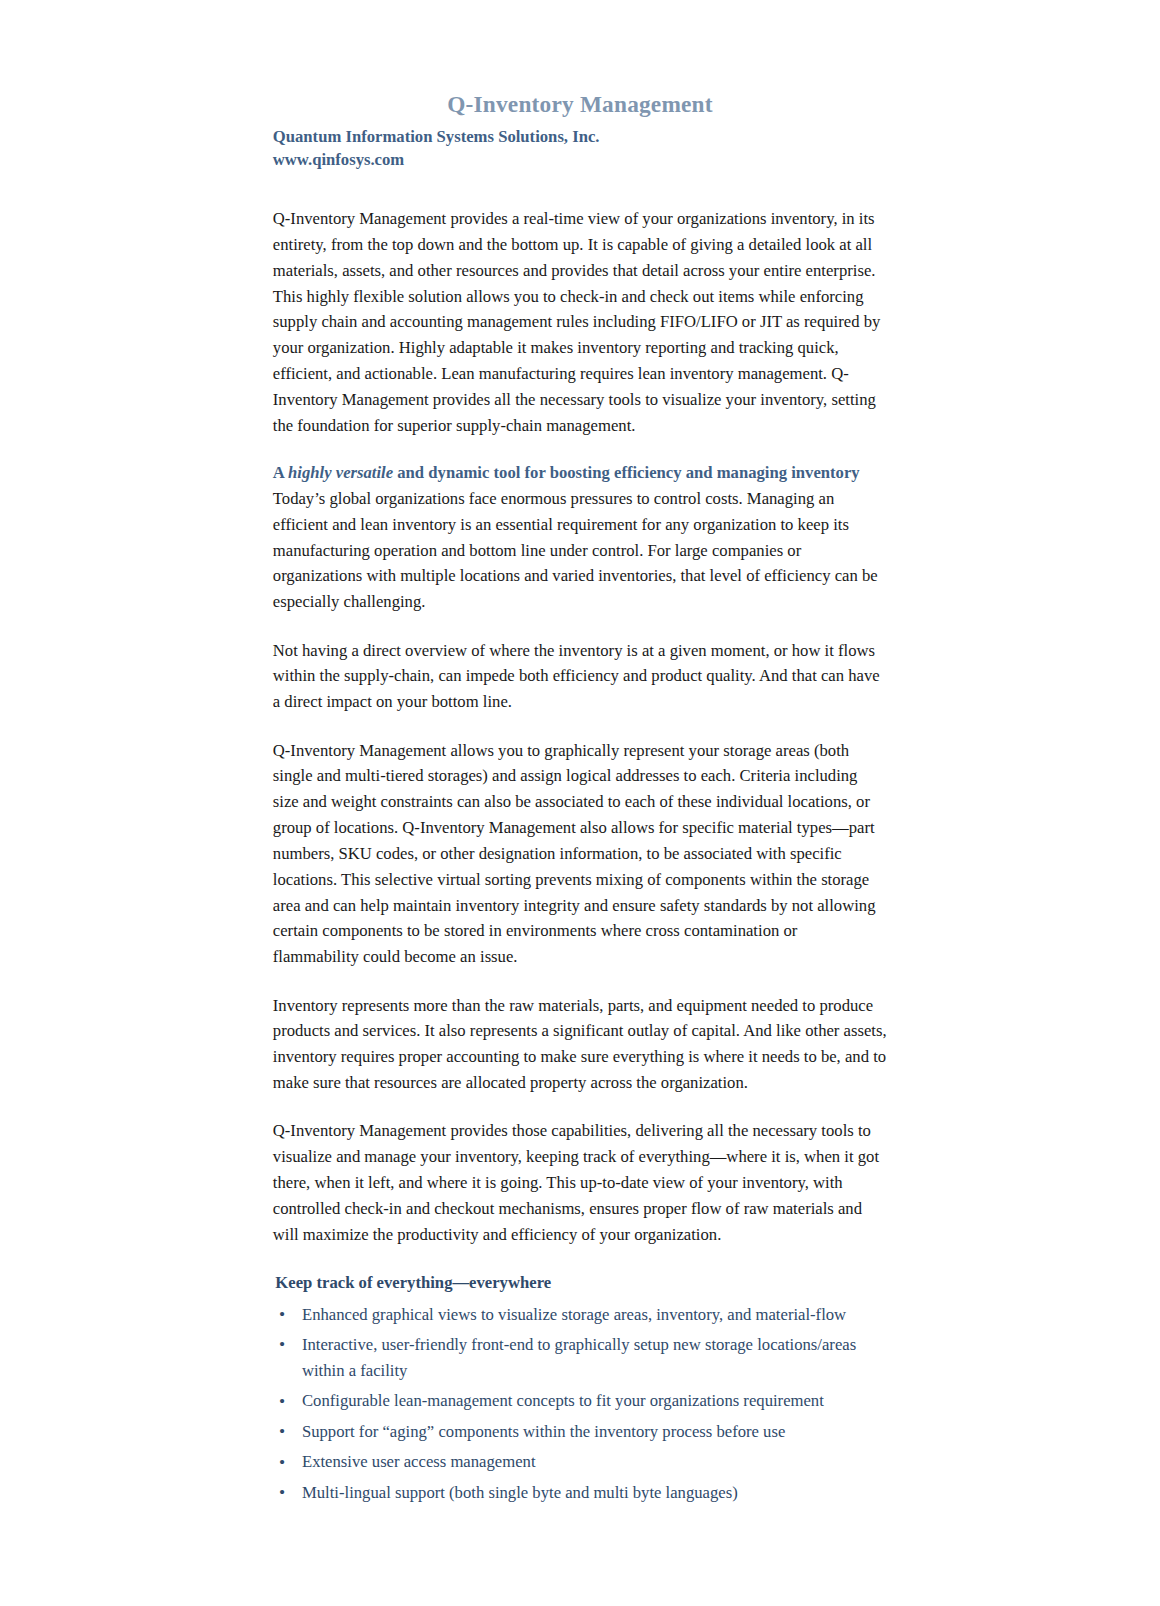Q-Inventory Management
Quantum Information Systems Solutions, Inc.
www.qinfosys.com
Q-Inventory Management provides a real-time view of your organizations inventory, in its entirety, from the top down and the bottom up. It is capable of giving a detailed look at all materials, assets, and other resources and provides that detail across your entire enterprise. This highly flexible solution allows you to check-in and check out items while enforcing supply chain and accounting management rules including FIFO/LIFO or JIT as required by your organization. Highly adaptable it makes inventory reporting and tracking quick, efficient, and actionable. Lean manufacturing requires lean inventory management. Q-Inventory Management provides all the necessary tools to visualize your inventory, setting the foundation for superior supply-chain management.
A highly versatile and dynamic tool for boosting efficiency and managing inventory
Today’s global organizations face enormous pressures to control costs. Managing an efficient and lean inventory is an essential requirement for any organization to keep its manufacturing operation and bottom line under control. For large companies or organizations with multiple locations and varied inventories, that level of efficiency can be especially challenging.
Not having a direct overview of where the inventory is at a given moment, or how it flows within the supply-chain, can impede both efficiency and product quality. And that can have a direct impact on your bottom line.
Q-Inventory Management allows you to graphically represent your storage areas (both single and multi-tiered storages) and assign logical addresses to each. Criteria including size and weight constraints can also be associated to each of these individual locations, or group of locations. Q-Inventory Management also allows for specific material types—part numbers, SKU codes, or other designation information, to be associated with specific locations. This selective virtual sorting prevents mixing of components within the storage area and can help maintain inventory integrity and ensure safety standards by not allowing certain components to be stored in environments where cross contamination or flammability could become an issue.
Inventory represents more than the raw materials, parts, and equipment needed to produce products and services. It also represents a significant outlay of capital. And like other assets, inventory requires proper accounting to make sure everything is where it needs to be, and to make sure that resources are allocated property across the organization.
Q-Inventory Management provides those capabilities, delivering all the necessary tools to visualize and manage your inventory, keeping track of everything—where it is, when it got there, when it left, and where it is going. This up-to-date view of your inventory, with controlled check-in and checkout mechanisms, ensures proper flow of raw materials and will maximize the productivity and efficiency of your organization.
Keep track of everything—everywhere
Enhanced graphical views to visualize storage areas, inventory, and material-flow
Interactive, user-friendly front-end to graphically setup new storage locations/areas within a facility
Configurable lean-management concepts to fit your organizations requirement
Support for “aging” components within the inventory process before use
Extensive user access management
Multi-lingual support (both single byte and multi byte languages)